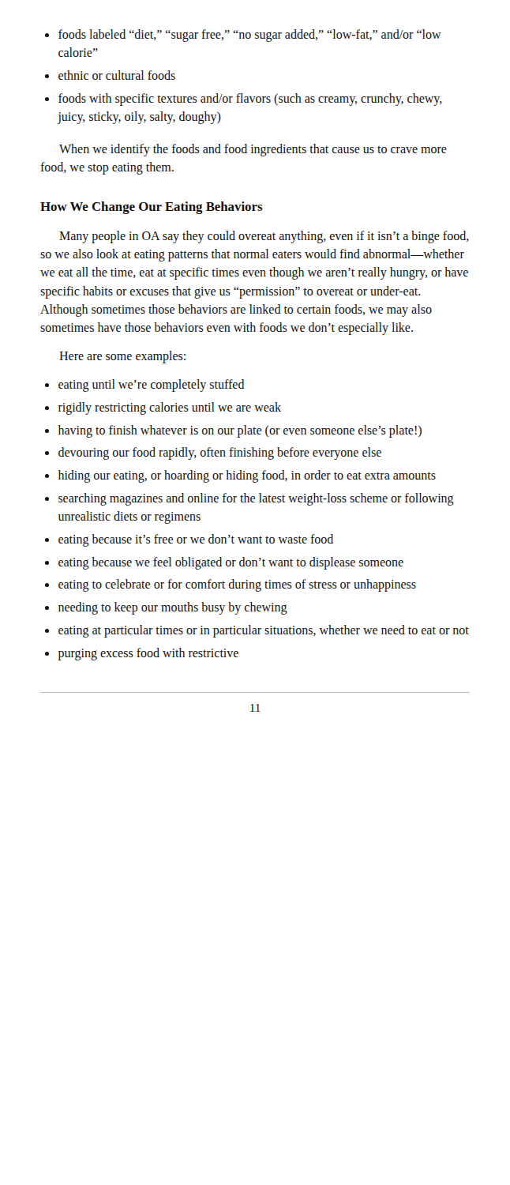foods labeled “diet,” “sugar free,” “no sugar added,” “low-fat,” and/or “low calorie”
ethnic or cultural foods
foods with specific textures and/or flavors (such as creamy, crunchy, chewy, juicy, sticky, oily, salty, doughy)
When we identify the foods and food ingredients that cause us to crave more food, we stop eating them.
How We Change Our Eating Behaviors
Many people in OA say they could overeat anything, even if it isn’t a binge food, so we also look at eating patterns that normal eaters would find abnormal—whether we eat all the time, eat at specific times even though we aren’t really hungry, or have specific habits or excuses that give us “permission” to overeat or under-eat. Although sometimes those behaviors are linked to certain foods, we may also sometimes have those behaviors even with foods we don’t especially like.
Here are some examples:
eating until we’re completely stuffed
rigidly restricting calories until we are weak
having to finish whatever is on our plate (or even someone else’s plate!)
devouring our food rapidly, often finishing before everyone else
hiding our eating, or hoarding or hiding food, in order to eat extra amounts
searching magazines and online for the latest weight-loss scheme or following unrealistic diets or regimens
eating because it’s free or we don’t want to waste food
eating because we feel obligated or don’t want to displease someone
eating to celebrate or for comfort during times of stress or unhappiness
needing to keep our mouths busy by chewing
eating at particular times or in particular situations, whether we need to eat or not
purging excess food with restrictive
11